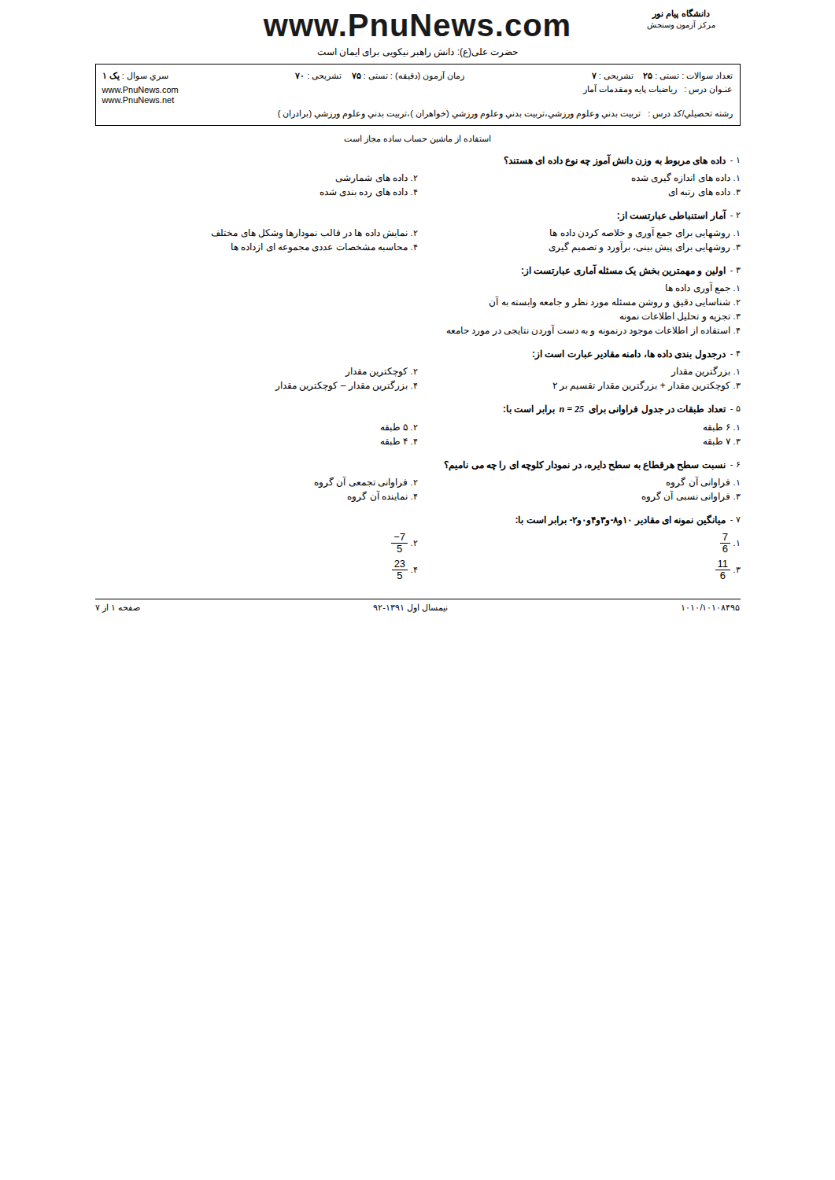دانشگاه پیام نور
مرکز آزمون وسنجش
www.PnuNews.com
حضرت علی(ع): دانش راهبر نیکویی برای ایمان است
تعداد سوالات : تستی : ۲۵ تشریحی : ۷
زمان آزمون (دقیقه) : تستی : ۷۵ تشریحی : ۷۰
سري سوال : یک ۱
عنـوان درس : ریاضیات پایه ومقدمات آمار
www.PnuNews.com
www.PnuNews.net
رشته تحصیلي/کد درس : تربیت بدني وعلوم ورزشي،تربیت بدني وعلوم ورزشي (خواهران )،تربیت بدني وعلوم ورزشي (برادران )
استفاده از ماشین حساب ساده مجاز است
۱ - داده های مربوط به وزن دانش آموز چه نوع داده ای هستند؟
۱. داده های اندازه گیری شده
۲. داده های شمارشی
۳. داده های رتبه ای
۴. داده های رده بندی شده
۲ - آمار استنباطی عبارتست از:
۱. روشهایی برای جمع آوری و خلاصه کردن داده ها
۲. نمایش داده ها در قالب نمودارها وشکل های مختلف
۳. روشهایی برای پیش بینی، برآورد و تصمیم گیری
۴. محاسبه مشخصات عددی مجموعه ای ازداده ها
۳ - اولین و مهمترین بخش یک مسئله آماری عبارتست از:
۱. جمع آوری داده ها
۲. شناسایی دقیق و روشن مسئله مورد نظر و جامعه وابسته به آن
۳. تجزیه و تحلیل اطلاعات نمونه
۴. استفاده از اطلاعات موجود درنمونه و به دست آوردن نتایجی در مورد جامعه
۴ - درجدول بندی داده ها، دامنه مقادیر عبارت است از:
۱. بزرگترین مقدار
۲. کوچکترین مقدار
۳. کوچکترین مقدار + بزرگترین مقدار تقسیم بر ۲
۴. بزرگترین مقدار – کوچکترین مقدار
۵ - تعداد طبقات در جدول فراوانی برای n = 25 برابر است با:
۱. ۶ طبقه
۲. ۵ طبقه
۳. ۷ طبقه
۴. ۴ طبقه
۶ - نسبت سطح هرقطاع به سطح دایره، در نمودار کلوچه ای را چه می نامیم؟
۱. فراوانی آن گروه
۲. فراوانی تجمعی آن گروه
۳. فراوانی نسبی آن گروه
۴. نماینده آن گروه
۷ - میانگین نمونه ای مقادیر ۱۰و۸-و۳و۴و۰و۲- برابر است با:
۱. 76
۲. −75
۳. 116
۴. 235
۱۰۱۰/۱۰۱۰۸۴۹۵
نیمسال اول ۱۳۹۱-۹۲
صفحه ۱ از ۷